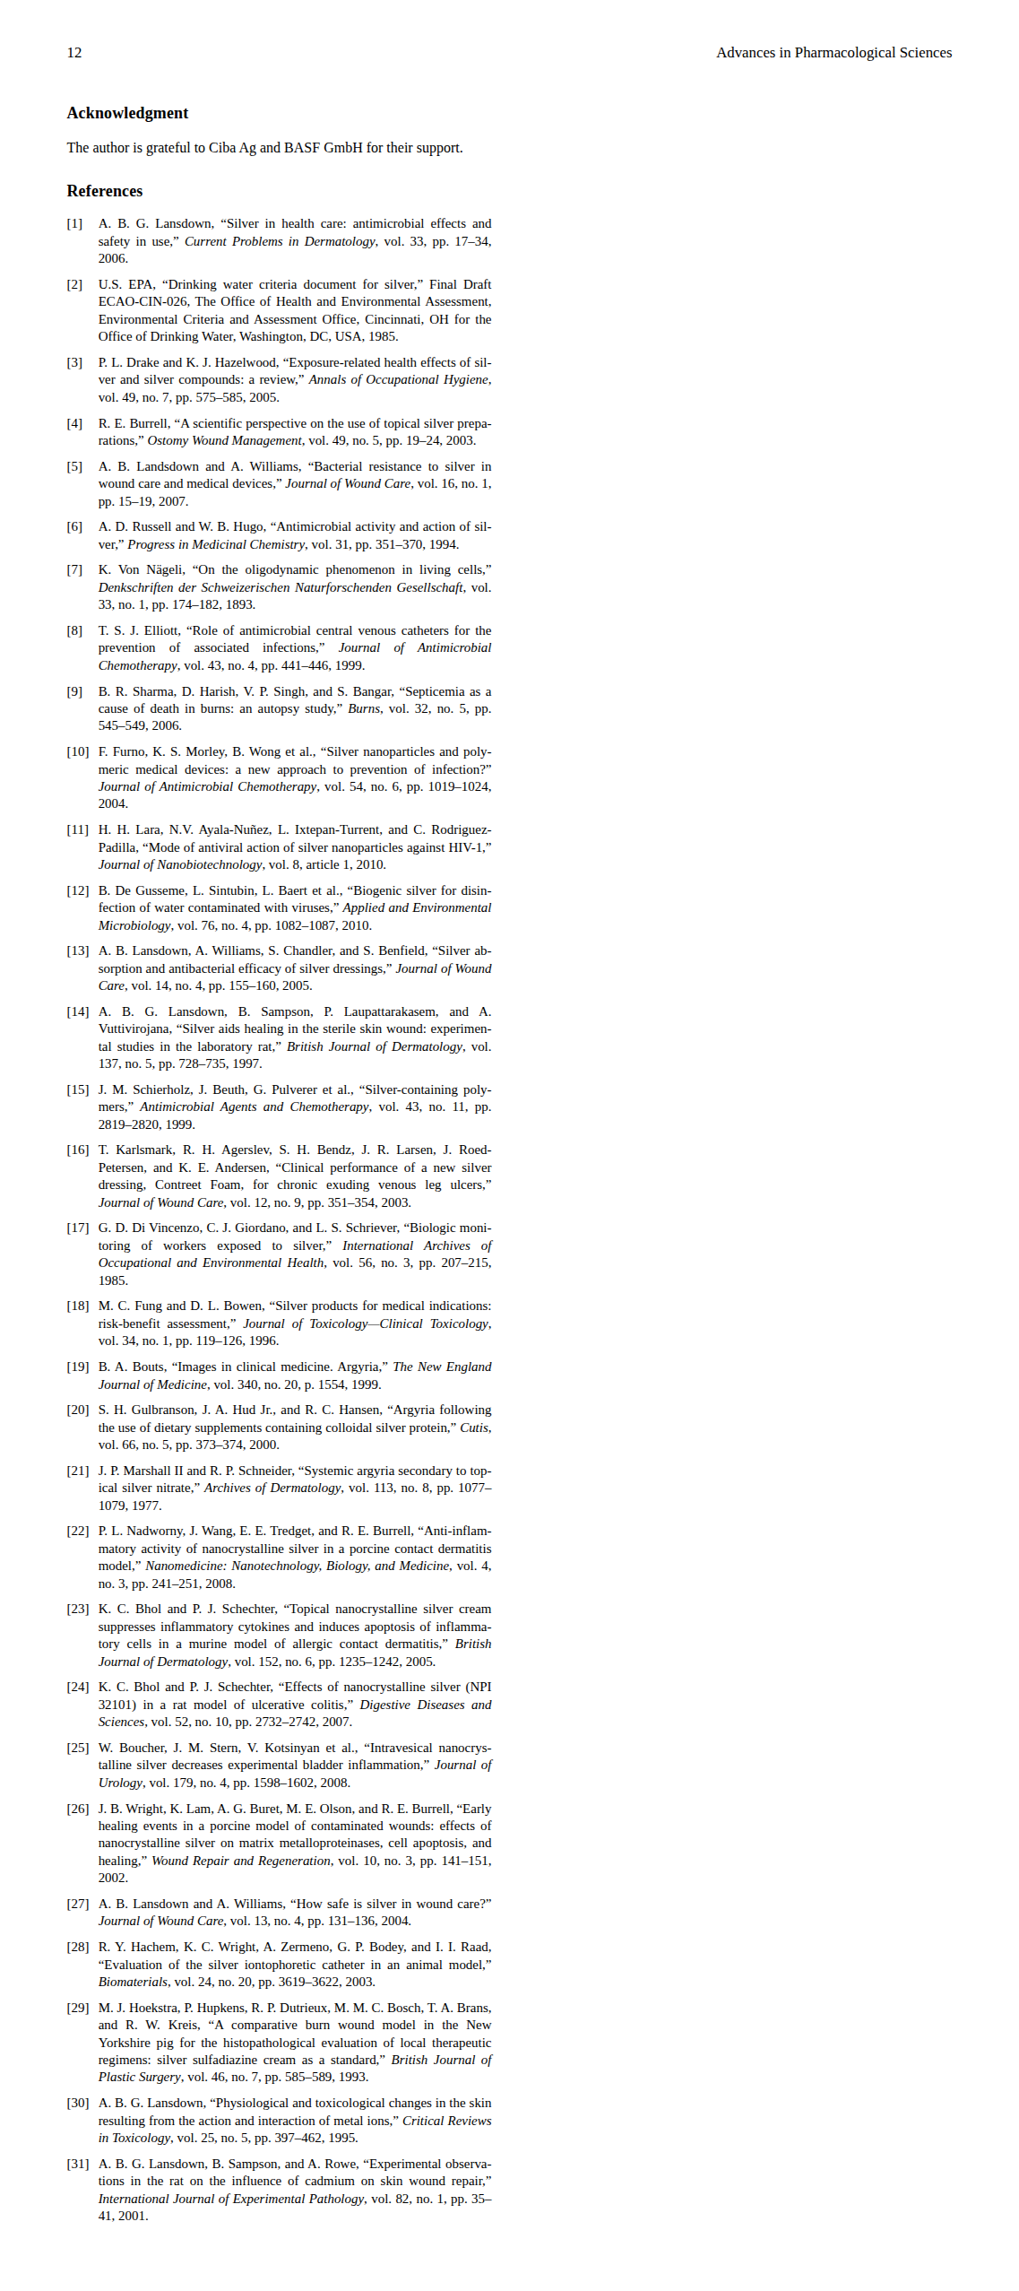12 Advances in Pharmacological Sciences
Acknowledgment
The author is grateful to Ciba Ag and BASF GmbH for their support.
References
A. B. G. Lansdown, “Silver in health care: antimicrobial effects and safety in use,” Current Problems in Dermatology, vol. 33, pp. 17–34, 2006.
U.S. EPA, “Drinking water criteria document for silver,” Final Draft ECAO-CIN-026, The Office of Health and Environmental Assessment, Environmental Criteria and Assessment Office, Cincinnati, OH for the Office of Drinking Water, Washington, DC, USA, 1985.
P. L. Drake and K. J. Hazelwood, “Exposure-related health effects of silver and silver compounds: a review,” Annals of Occupational Hygiene, vol. 49, no. 7, pp. 575–585, 2005.
R. E. Burrell, “A scientific perspective on the use of topical silver preparations,” Ostomy Wound Management, vol. 49, no. 5, pp. 19–24, 2003.
A. B. Landsdown and A. Williams, “Bacterial resistance to silver in wound care and medical devices,” Journal of Wound Care, vol. 16, no. 1, pp. 15–19, 2007.
A. D. Russell and W. B. Hugo, “Antimicrobial activity and action of silver,” Progress in Medicinal Chemistry, vol. 31, pp. 351–370, 1994.
K. Von Nägeli, “On the oligodynamic phenomenon in living cells,” Denkschriften der Schweizerischen Naturforschenden Gesellschaft, vol. 33, no. 1, pp. 174–182, 1893.
T. S. J. Elliott, “Role of antimicrobial central venous catheters for the prevention of associated infections,” Journal of Antimicrobial Chemotherapy, vol. 43, no. 4, pp. 441–446, 1999.
B. R. Sharma, D. Harish, V. P. Singh, and S. Bangar, “Septicemia as a cause of death in burns: an autopsy study,” Burns, vol. 32, no. 5, pp. 545–549, 2006.
F. Furno, K. S. Morley, B. Wong et al., “Silver nanoparticles and polymeric medical devices: a new approach to prevention of infection?” Journal of Antimicrobial Chemotherapy, vol. 54, no. 6, pp. 1019–1024, 2004.
H. H. Lara, N.V. Ayala-Nuñez, L. Ixtepan-Turrent, and C. Rodriguez-Padilla, “Mode of antiviral action of silver nanoparticles against HIV-1,” Journal of Nanobiotechnology, vol. 8, article 1, 2010.
B. De Gusseme, L. Sintubin, L. Baert et al., “Biogenic silver for disinfection of water contaminated with viruses,” Applied and Environmental Microbiology, vol. 76, no. 4, pp. 1082–1087, 2010.
A. B. Lansdown, A. Williams, S. Chandler, and S. Benfield, “Silver absorption and antibacterial efficacy of silver dressings,” Journal of Wound Care, vol. 14, no. 4, pp. 155–160, 2005.
A. B. G. Lansdown, B. Sampson, P. Laupattarakasem, and A. Vuttivirojana, “Silver aids healing in the sterile skin wound: experimental studies in the laboratory rat,” British Journal of Dermatology, vol. 137, no. 5, pp. 728–735, 1997.
J. M. Schierholz, J. Beuth, G. Pulverer et al., “Silver-containing polymers,” Antimicrobial Agents and Chemotherapy, vol. 43, no. 11, pp. 2819–2820, 1999.
T. Karlsmark, R. H. Agerslev, S. H. Bendz, J. R. Larsen, J. Roed-Petersen, and K. E. Andersen, “Clinical performance of a new silver dressing, Contreet Foam, for chronic exuding venous leg ulcers,” Journal of Wound Care, vol. 12, no. 9, pp. 351–354, 2003.
G. D. Di Vincenzo, C. J. Giordano, and L. S. Schriever, “Biologic monitoring of workers exposed to silver,” International Archives of Occupational and Environmental Health, vol. 56, no. 3, pp. 207–215, 1985.
M. C. Fung and D. L. Bowen, “Silver products for medical indications: risk-benefit assessment,” Journal of Toxicology—Clinical Toxicology, vol. 34, no. 1, pp. 119–126, 1996.
B. A. Bouts, “Images in clinical medicine. Argyria,” The New England Journal of Medicine, vol. 340, no. 20, p. 1554, 1999.
S. H. Gulbranson, J. A. Hud Jr., and R. C. Hansen, “Argyria following the use of dietary supplements containing colloidal silver protein,” Cutis, vol. 66, no. 5, pp. 373–374, 2000.
J. P. Marshall II and R. P. Schneider, “Systemic argyria secondary to topical silver nitrate,” Archives of Dermatology, vol. 113, no. 8, pp. 1077–1079, 1977.
P. L. Nadworny, J. Wang, E. E. Tredget, and R. E. Burrell, “Anti-inflammatory activity of nanocrystalline silver in a porcine contact dermatitis model,” Nanomedicine: Nanotechnology, Biology, and Medicine, vol. 4, no. 3, pp. 241–251, 2008.
K. C. Bhol and P. J. Schechter, “Topical nanocrystalline silver cream suppresses inflammatory cytokines and induces apoptosis of inflammatory cells in a murine model of allergic contact dermatitis,” British Journal of Dermatology, vol. 152, no. 6, pp. 1235–1242, 2005.
K. C. Bhol and P. J. Schechter, “Effects of nanocrystalline silver (NPI 32101) in a rat model of ulcerative colitis,” Digestive Diseases and Sciences, vol. 52, no. 10, pp. 2732–2742, 2007.
W. Boucher, J. M. Stern, V. Kotsinyan et al., “Intravesical nanocrystalline silver decreases experimental bladder inflammation,” Journal of Urology, vol. 179, no. 4, pp. 1598–1602, 2008.
J. B. Wright, K. Lam, A. G. Buret, M. E. Olson, and R. E. Burrell, “Early healing events in a porcine model of contaminated wounds: effects of nanocrystalline silver on matrix metalloproteinases, cell apoptosis, and healing,” Wound Repair and Regeneration, vol. 10, no. 3, pp. 141–151, 2002.
A. B. Lansdown and A. Williams, “How safe is silver in wound care?” Journal of Wound Care, vol. 13, no. 4, pp. 131–136, 2004.
R. Y. Hachem, K. C. Wright, A. Zermeno, G. P. Bodey, and I. I. Raad, “Evaluation of the silver iontophoretic catheter in an animal model,” Biomaterials, vol. 24, no. 20, pp. 3619–3622, 2003.
M. J. Hoekstra, P. Hupkens, R. P. Dutrieux, M. M. C. Bosch, T. A. Brans, and R. W. Kreis, “A comparative burn wound model in the New Yorkshire pig for the histopathological evaluation of local therapeutic regimens: silver sulfadiazine cream as a standard,” British Journal of Plastic Surgery, vol. 46, no. 7, pp. 585–589, 1993.
A. B. G. Lansdown, “Physiological and toxicological changes in the skin resulting from the action and interaction of metal ions,” Critical Reviews in Toxicology, vol. 25, no. 5, pp. 397–462, 1995.
A. B. G. Lansdown, B. Sampson, and A. Rowe, “Experimental observations in the rat on the influence of cadmium on skin wound repair,” International Journal of Experimental Pathology, vol. 82, no. 1, pp. 35–41, 2001.